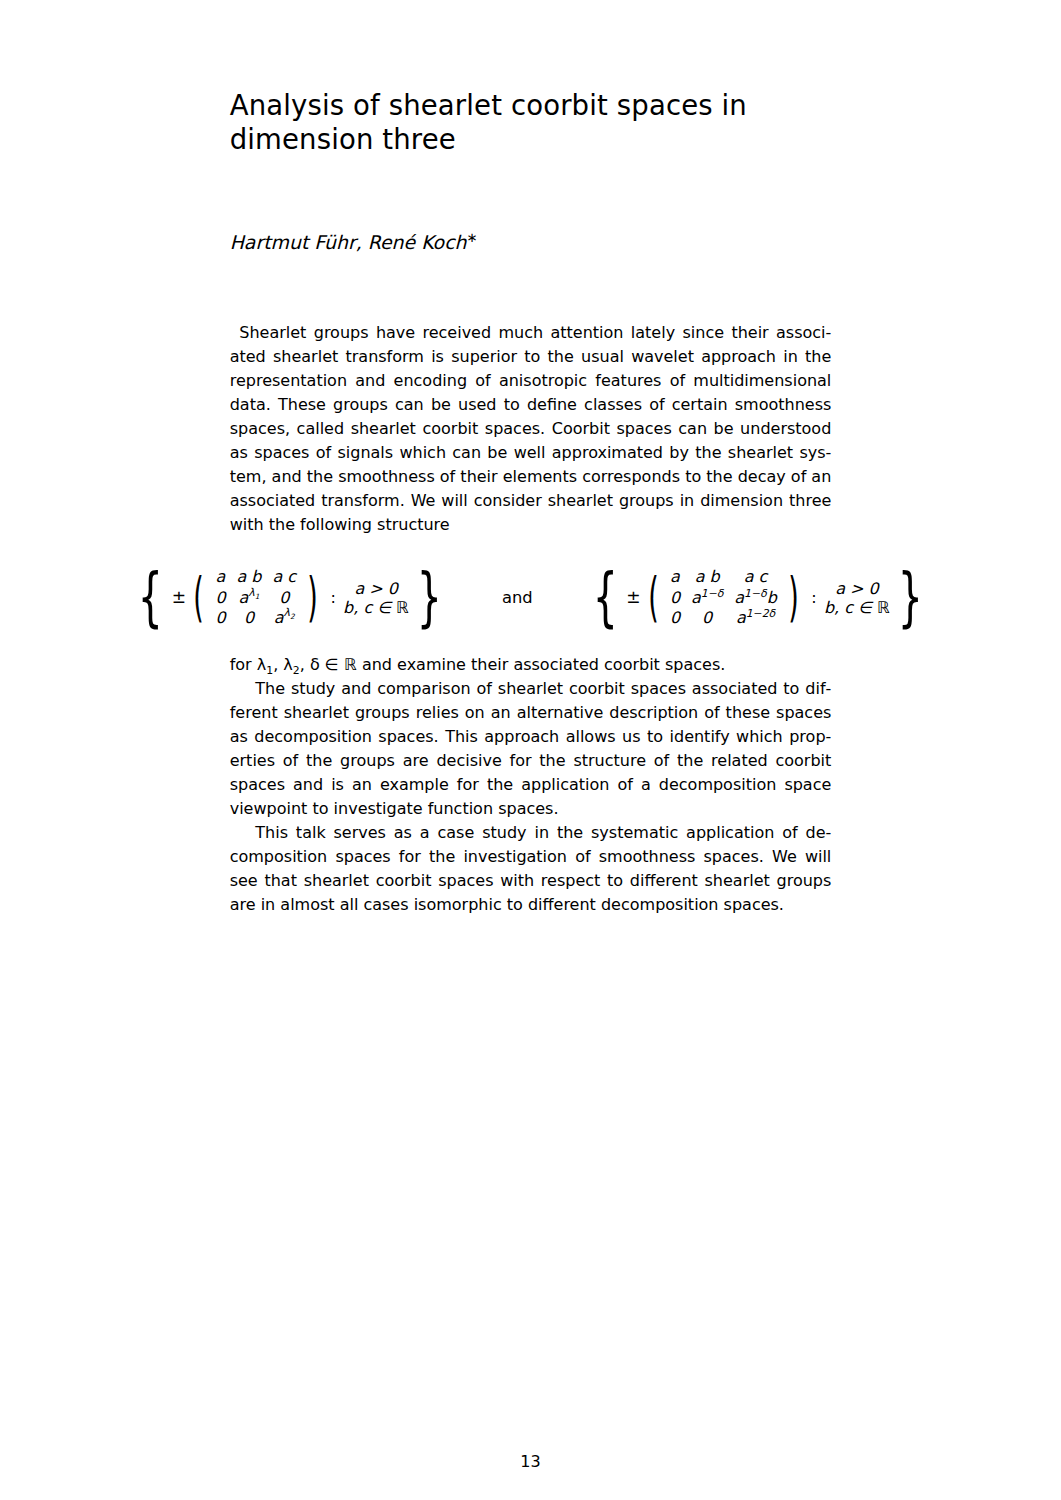Analysis of shearlet coorbit spaces in dimension three
Hartmut Führ, René Koch∗
Shearlet groups have received much attention lately since their associated shearlet transform is superior to the usual wavelet approach in the representation and encoding of anisotropic features of multidimensional data. These groups can be used to define classes of certain smoothness spaces, called shearlet coorbit spaces. Coorbit spaces can be understood as spaces of signals which can be well approximated by the shearlet system, and the smoothness of their elements corresponds to the decay of an associated transform. We will consider shearlet groups in dimension three with the following structure
{ ± (
| a | a b | a c |
| 0 | a λ 1 | 0 |
| 0 | 0 | a λ 2 |
) : a > 0
b, c ∈ ℝ } and { ± (
| a | a b | a c |
| 0 | a 1−δ | a 1−δ b |
| 0 | 0 | a 1−2δ |
) : a > 0
b, c ∈ ℝ }
for λ1, λ2, δ ∈ ℝ and examine their associated coorbit spaces.
The study and comparison of shearlet coorbit spaces associated to different shearlet groups relies on an alternative description of these spaces as decomposition spaces. This approach allows us to identify which properties of the groups are decisive for the structure of the related coorbit spaces and is an example for the application of a decomposition space viewpoint to investigate function spaces.
This talk serves as a case study in the systematic application of decomposition spaces for the investigation of smoothness spaces. We will see that shearlet coorbit spaces with respect to different shearlet groups are in almost all cases isomorphic to different decomposition spaces.
13